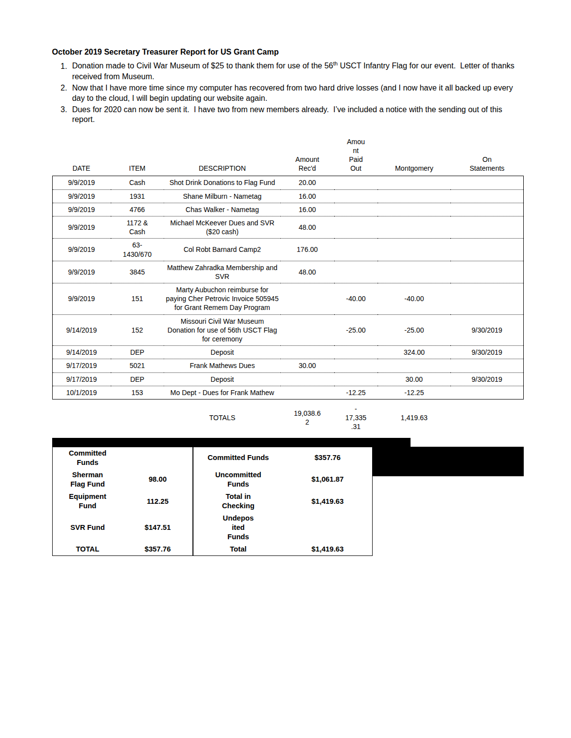October 2019 Secretary Treasurer Report for US Grant Camp
Donation made to Civil War Museum of $25 to thank them for use of the 56th USCT Infantry Flag for our event. Letter of thanks received from Museum.
Now that I have more time since my computer has recovered from two hard drive losses (and I now have it all backed up every day to the cloud, I will begin updating our website again.
Dues for 2020 can now be sent it. I have two from new members already. I’ve included a notice with the sending out of this report.
| DATE | ITEM | DESCRIPTION | Amount Rec'd | Amou nt Paid Out | Montgomery | On Statements |
| --- | --- | --- | --- | --- | --- | --- |
| 9/9/2019 | Cash | Shot Drink Donations to Flag Fund | 20.00 | | | |
| 9/9/2019 | 1931 | Shane Milburn - Nametag | 16.00 | | | |
| 9/9/2019 | 4766 | Chas Walker - Nametag | 16.00 | | | |
| 9/9/2019 | 1172 & Cash | Michael McKeever Dues and SVR ($20 cash) | 48.00 | | | |
| 9/9/2019 | 63- 1430/670 | Col Robt Barnard Camp2 | 176.00 | | | |
| 9/9/2019 | 3845 | Matthew Zahradka Membership and SVR | 48.00 | | | |
| 9/9/2019 | 151 | Marty Aubuchon reimburse for paying Cher Petrovic Invoice 505945 for Grant Remem Day Program | | -40.00 | -40.00 | |
| 9/14/2019 | 152 | Missouri Civil War Museum Donation for use of 56th USCT Flag for ceremony | | -25.00 | -25.00 | 9/30/2019 |
| 9/14/2019 | DEP | Deposit | | | 324.00 | 9/30/2019 |
| 9/17/2019 | 5021 | Frank Mathews Dues | 30.00 | | | |
| 9/17/2019 | DEP | Deposit | | | 30.00 | 9/30/2019 |
| 10/1/2019 | 153 | Mo Dept - Dues for Frank Mathew | | -12.25 | -12.25 | |
| | | TOTALS | 19,038.6 2 | - 17,335 .31 | 1,419.63 | |
| Committed Funds | | Committed Funds | $357.76 |
| Sherman Flag Fund | 98.00 | Uncommitted Funds | $1,061.87 |
| Equipment Fund | 112.25 | Total in Checking | $1,419.63 |
| SVR Fund | $147.51 | Undepos ited Funds | |
| TOTAL | $357.76 | Total | $1,419.63 |